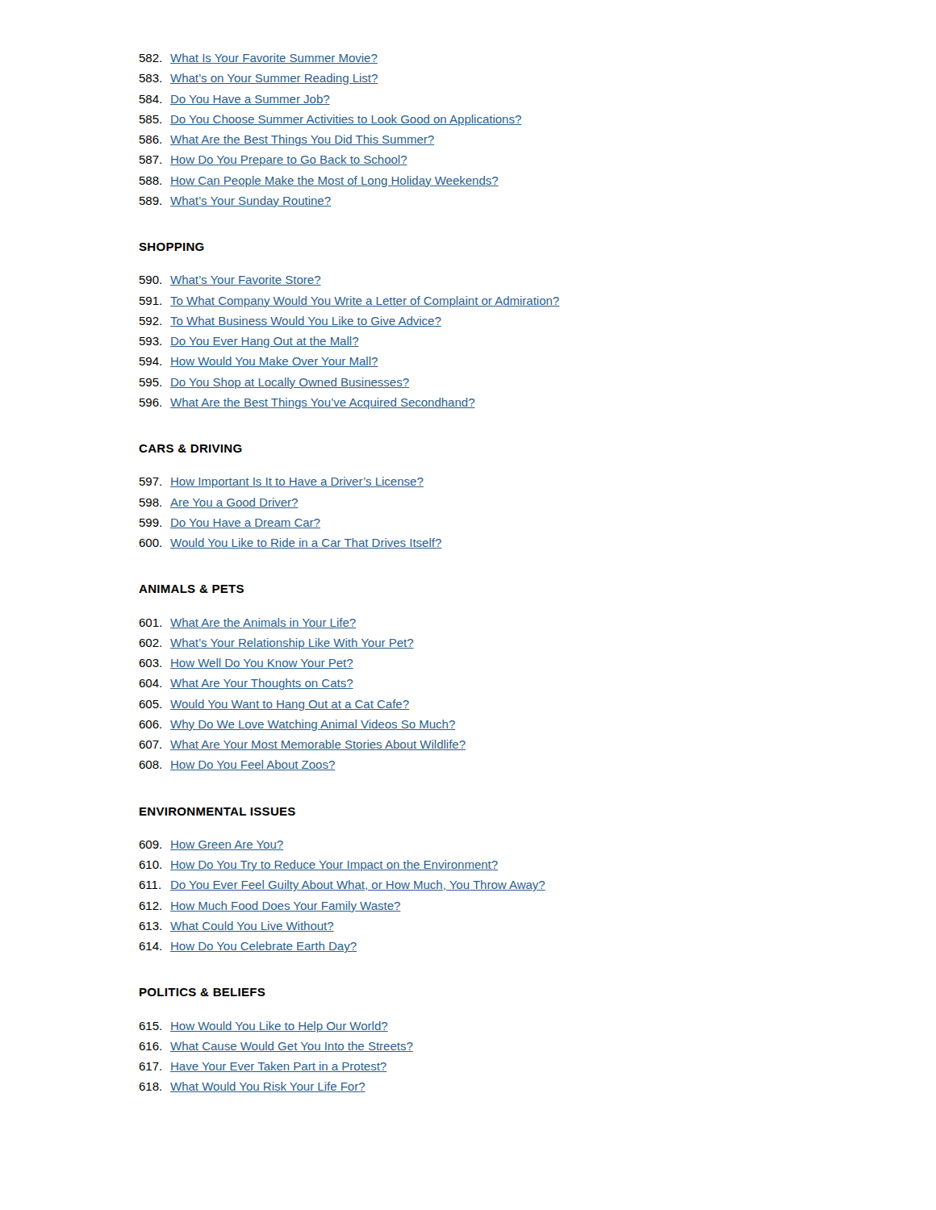582. What Is Your Favorite Summer Movie?
583. What’s on Your Summer Reading List?
584. Do You Have a Summer Job?
585. Do You Choose Summer Activities to Look Good on Applications?
586. What Are the Best Things You Did This Summer?
587. How Do You Prepare to Go Back to School?
588. How Can People Make the Most of Long Holiday Weekends?
589. What’s Your Sunday Routine?
SHOPPING
590. What’s Your Favorite Store?
591. To What Company Would You Write a Letter of Complaint or Admiration?
592. To What Business Would You Like to Give Advice?
593. Do You Ever Hang Out at the Mall?
594. How Would You Make Over Your Mall?
595. Do You Shop at Locally Owned Businesses?
596. What Are the Best Things You’ve Acquired Secondhand?
CARS & DRIVING
597. How Important Is It to Have a Driver’s License?
598. Are You a Good Driver?
599. Do You Have a Dream Car?
600. Would You Like to Ride in a Car That Drives Itself?
ANIMALS & PETS
601. What Are the Animals in Your Life?
602. What’s Your Relationship Like With Your Pet?
603. How Well Do You Know Your Pet?
604. What Are Your Thoughts on Cats?
605. Would You Want to Hang Out at a Cat Cafe?
606. Why Do We Love Watching Animal Videos So Much?
607. What Are Your Most Memorable Stories About Wildlife?
608. How Do You Feel About Zoos?
ENVIRONMENTAL ISSUES
609. How Green Are You?
610. How Do You Try to Reduce Your Impact on the Environment?
611. Do You Ever Feel Guilty About What, or How Much, You Throw Away?
612. How Much Food Does Your Family Waste?
613. What Could You Live Without?
614. How Do You Celebrate Earth Day?
POLITICS & BELIEFS
615. How Would You Like to Help Our World?
616. What Cause Would Get You Into the Streets?
617. Have Your Ever Taken Part in a Protest?
618. What Would You Risk Your Life For?